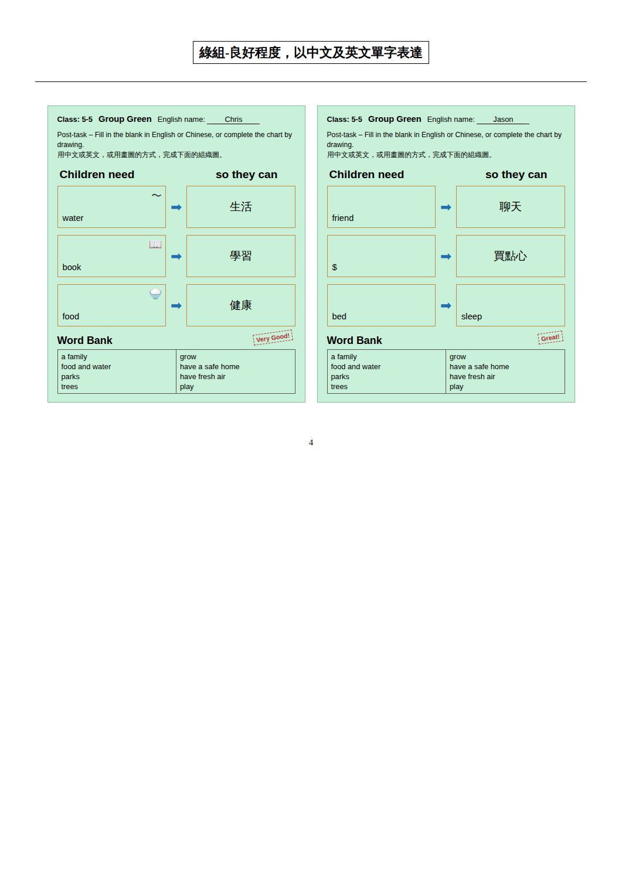綠組-良好程度，以中文及英文單字表達
Class: 5-5 Group Green English name: Chris
Post-task – Fill in the blank in English or Chinese, or complete the chart by drawing.
用中文或英文，或用畫圖的方式，完成下面的組織圖。
Children need so they can
〜 water
➡
生活
📖 book
➡
學習
🍚 food
➡
健康
Word Bank Very Good!
| a family food and water parks trees | grow have a safe home have fresh air play |
Class: 5-5 Group Green English name: Jason
Post-task – Fill in the blank in English or Chinese, or complete the chart by drawing.
用中文或英文，或用畫圖的方式，完成下面的組織圖。
Children need so they can
friend
➡
聊天
$
➡
買點心
bed
➡
sleep
Word Bank Great!
| a family food and water parks trees | grow have a safe home have fresh air play |
4